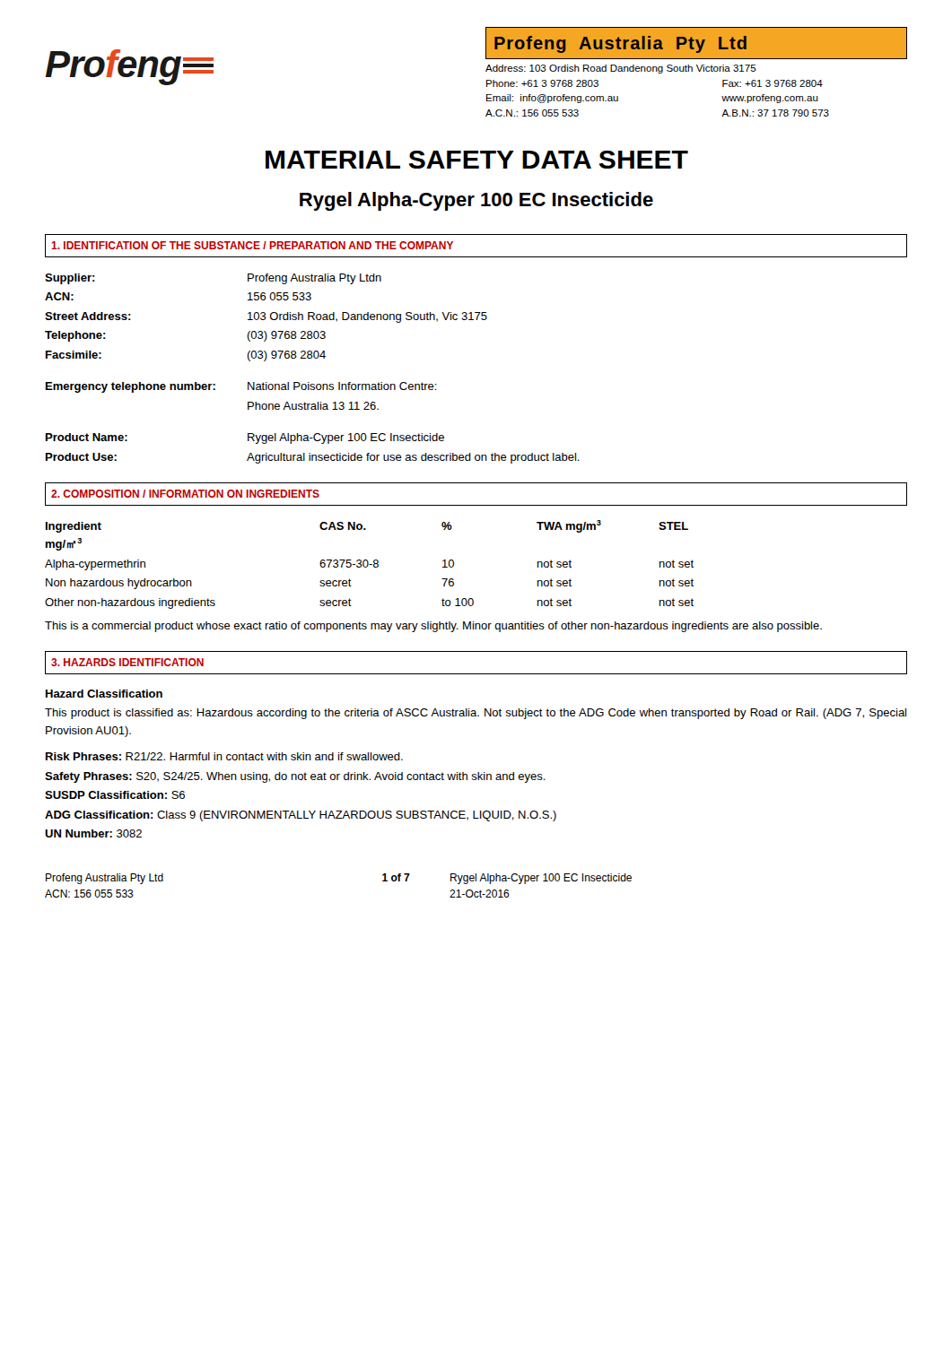Pro feng
Profeng Australia Pty Ltd
| Address: 103 Ordish Road Dandenong South Victoria 3175 |
| Phone: +61 3 9768 2803 | Fax: +61 3 9768 2804 |
| Email: info@profeng.com.au | www.profeng.com.au |
| A.C.N.: 156 055 533 | A.B.N.: 37 178 790 573 |
MATERIAL SAFETY DATA SHEET
Rygel Alpha-Cyper 100 EC Insecticide
1. IDENTIFICATION OF THE SUBSTANCE / PREPARATION AND THE COMPANY
| Supplier: | Profeng Australia Pty Ltdn |
| ACN: | 156 055 533 |
| Street Address: | 103 Ordish Road, Dandenong South, Vic 3175 |
| Telephone: | (03) 9768 2803 |
| Facsimile: | (03) 9768 2804 |
| Emergency telephone number: | National Poisons Information Centre: |
| | Phone Australia 13 11 26. |
| Product Name: | Rygel Alpha-Cyper 100 EC Insecticide |
| Product Use: | Agricultural insecticide for use as described on the product label. |
2. COMPOSITION / INFORMATION ON INGREDIENTS
| Ingredient mg/㎡ 3 | CAS No. | % | TWA mg/m 3 | STEL |
| --- | --- | --- | --- | --- |
| Alpha-cypermethrin | 67375-30-8 | 10 | not set | not set |
| Non hazardous hydrocarbon | secret | 76 | not set | not set |
| Other non-hazardous ingredients | secret | to 100 | not set | not set |
This is a commercial product whose exact ratio of components may vary slightly. Minor quantities of other non-hazardous ingredients are also possible.
3. HAZARDS IDENTIFICATION
Hazard Classification
This product is classified as: Hazardous according to the criteria of ASCC Australia. Not subject to the ADG Code when transported by Road or Rail. (ADG 7, Special Provision AU01).
Risk Phrases: R21/22. Harmful in contact with skin and if swallowed.
Safety Phrases: S20, S24/25. When using, do not eat or drink. Avoid contact with skin and eyes.
SUSDP Classification: S6
ADG Classification: Class 9 (ENVIRONMENTALLY HAZARDOUS SUBSTANCE, LIQUID, N.O.S.)
UN Number: 3082
| Profeng Australia Pty Ltd | 1 of 7 | Rygel Alpha-Cyper 100 EC Insecticide |
| ACN: 156 055 533 | | 21-Oct-2016 |